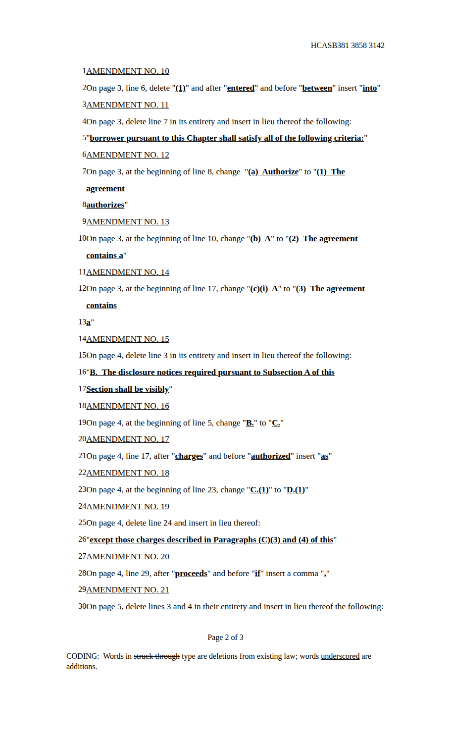HCASB381 3858 3142
| 1 | AMENDMENT NO. 10 |
| 2 | On page 3, line 6, delete " (1) " and after " entered " and before " between " insert " into " |
| 3 | AMENDMENT NO. 11 |
| 4 | On page 3, delete line 7 in its entirety and insert in lieu thereof the following: |
| 5 | " borrower pursuant to this Chapter shall satisfy all of the following criteria: " |
| 6 | AMENDMENT NO. 12 |
| 7 | On page 3, at the beginning of line 8, change " (a) Authorize " to " (1) The agreement |
| 8 | authorizes " |
| 9 | AMENDMENT NO. 13 |
| 10 | On page 3, at the beginning of line 10, change " (b) A " to " (2) The agreement contains a " |
| 11 | AMENDMENT NO. 14 |
| 12 | On page 3, at the beginning of line 17, change " (c)(i) A " to " (3) The agreement contains |
| 13 | a " |
| 14 | AMENDMENT NO. 15 |
| 15 | On page 4, delete line 3 in its entirety and insert in lieu thereof the following: |
| 16 | " B. The disclosure notices required pursuant to Subsection A of this |
| 17 | Section shall be visibly " |
| 18 | AMENDMENT NO. 16 |
| 19 | On page 4, at the beginning of line 5, change " B. " to " C. " |
| 20 | AMENDMENT NO. 17 |
| 21 | On page 4, line 17, after " charges " and before " authorized " insert " as " |
| 22 | AMENDMENT NO. 18 |
| 23 | On page 4, at the beginning of line 23, change " C.(1) " to " D.(1) " |
| 24 | AMENDMENT NO. 19 |
| 25 | On page 4, delete line 24 and insert in lieu thereof: |
| 26 | " except those charges described in Paragraphs (C)(3) and (4) of this " |
| 27 | AMENDMENT NO. 20 |
| 28 | On page 4, line 29, after " proceeds " and before " if " insert a comma " , " |
| 29 | AMENDMENT NO. 21 |
| 30 | On page 5, delete lines 3 and 4 in their entirety and insert in lieu thereof the following: |
Page 2 of 3
CODING: Words in struck through type are deletions from existing law; words underscored are additions.